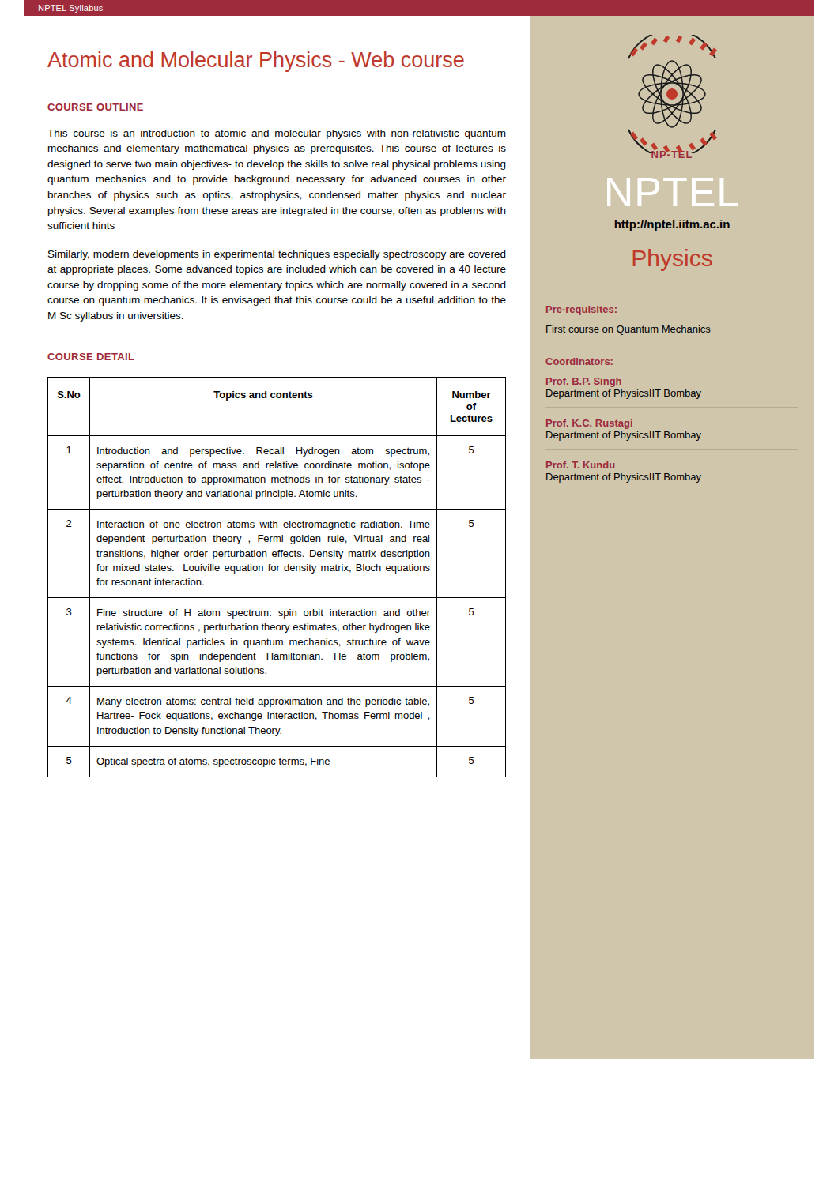NPTEL Syllabus
Atomic and Molecular Physics - Web course
COURSE OUTLINE
This course is an introduction to atomic and molecular physics with non-relativistic quantum mechanics and elementary mathematical physics as prerequisites. This course of lectures is designed to serve two main objectives- to develop the skills to solve real physical problems using quantum mechanics and to provide background necessary for advanced courses in other branches of physics such as optics, astrophysics, condensed matter physics and nuclear physics. Several examples from these areas are integrated in the course, often as problems with sufficient hints
Similarly, modern developments in experimental techniques especially spectroscopy are covered at appropriate places. Some advanced topics are included which can be covered in a 40 lecture course by dropping some of the more elementary topics which are normally covered in a second course on quantum mechanics. It is envisaged that this course could be a useful addition to the M Sc syllabus in universities.
COURSE DETAIL
| S.No | Topics and contents | Number of Lectures |
| --- | --- | --- |
| 1 | Introduction and perspective. Recall Hydrogen atom spectrum, separation of centre of mass and relative coordinate motion, isotope effect. Introduction to approximation methods in for stationary states - perturbation theory and variational principle. Atomic units. | 5 |
| 2 | Interaction of one electron atoms with electromagnetic radiation. Time dependent perturbation theory , Fermi golden rule, Virtual and real transitions, higher order perturbation effects. Density matrix description for mixed states. Louiville equation for density matrix, Bloch equations for resonant interaction. | 5 |
| 3 | Fine structure of H atom spectrum: spin orbit interaction and other relativistic corrections , perturbation theory estimates, other hydrogen like systems. Identical particles in quantum mechanics, structure of wave functions for spin independent Hamiltonian. He atom problem, perturbation and variational solutions. | 5 |
| 4 | Many electron atoms: central field approximation and the periodic table, Hartree- Fock equations, exchange interaction, Thomas Fermi model , Introduction to Density functional Theory. | 5 |
| 5 | Optical spectra of atoms, spectroscopic terms, Fine | 5 |
NP-TEL
NPTEL
http://nptel.iitm.ac.in
Physics
Pre-requisites:
First course on Quantum Mechanics
Coordinators:
Prof. B.P. Singh
Department of PhysicsIIT Bombay
Prof. K.C. Rustagi
Department of PhysicsIIT Bombay
Prof. T. Kundu
Department of PhysicsIIT Bombay